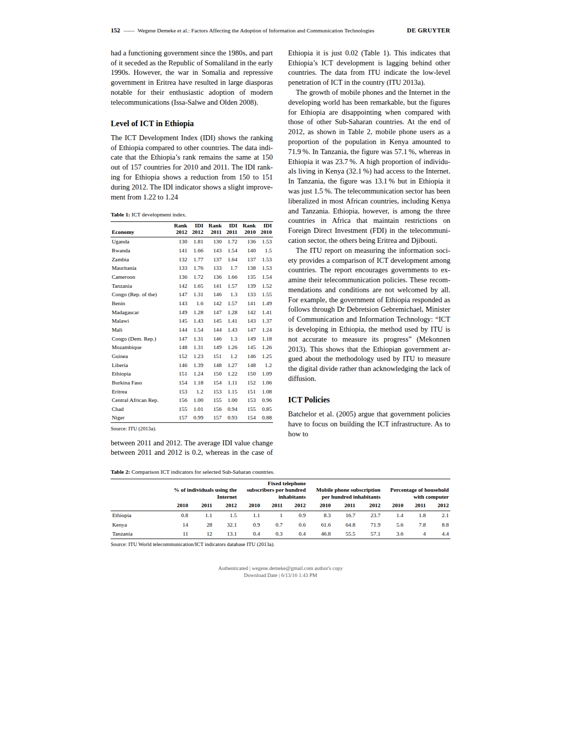152 —— Wegene Demeke et al.: Factors Affecting the Adoption of Information and Communication Technologies
DE GRUYTER
had a functioning government since the 1980s, and part of it seceded as the Republic of Somaliland in the early 1990s. However, the war in Somalia and repressive government in Eritrea have resulted in large diasporas notable for their enthusiastic adoption of modern telecommunications (Issa-Salwe and Olden 2008).
Level of ICT in Ethiopia
The ICT Development Index (IDI) shows the ranking of Ethiopia compared to other countries. The data indicate that the Ethiopia’s rank remains the same at 150 out of 157 countries for 2010 and 2011. The IDI ranking for Ethiopia shows a reduction from 150 to 151 during 2012. The IDI indicator shows a slight improvement from 1.22 to 1.24
Table 1: ICT development index.
| Economy | Rank 2012 | IDI 2012 | Rank 2011 | IDI 2011 | Rank 2010 | IDI 2010 |
| --- | --- | --- | --- | --- | --- | --- |
| Uganda | 130 | 1.81 | 130 | 1.72 | 136 | 1.53 |
| Rwanda | 141 | 1.66 | 143 | 1.54 | 140 | 1.5 |
| Zambia | 132 | 1.77 | 137 | 1.64 | 137 | 1.53 |
| Mauritania | 133 | 1.76 | 133 | 1.7 | 138 | 1.53 |
| Cameroon | 136 | 1.72 | 136 | 1.66 | 135 | 1.54 |
| Tanzania | 142 | 1.65 | 141 | 1.57 | 139 | 1.52 |
| Congo (Rep. of the) | 147 | 1.31 | 146 | 1.3 | 133 | 1.55 |
| Benin | 143 | 1.6 | 142 | 1.57 | 141 | 1.49 |
| Madagascar | 149 | 1.28 | 147 | 1.28 | 142 | 1.41 |
| Malawi | 145 | 1.43 | 145 | 1.41 | 143 | 1.37 |
| Mali | 144 | 1.54 | 144 | 1.43 | 147 | 1.24 |
| Congo (Dem. Rep.) | 147 | 1.31 | 146 | 1.3 | 149 | 1.18 |
| Mozambique | 148 | 1.31 | 149 | 1.26 | 145 | 1.26 |
| Guinea | 152 | 1.23 | 151 | 1.2 | 146 | 1.25 |
| Liberia | 146 | 1.39 | 148 | 1.27 | 148 | 1.2 |
| Ethiopia | 151 | 1.24 | 150 | 1.22 | 150 | 1.09 |
| Burkina Faso | 154 | 1.18 | 154 | 1.11 | 152 | 1.06 |
| Eritrea | 153 | 1.2 | 153 | 1.15 | 151 | 1.08 |
| Central African Rep. | 156 | 1.00 | 155 | 1.00 | 153 | 0.96 |
| Chad | 155 | 1.01 | 156 | 0.94 | 155 | 0.85 |
| Niger | 157 | 0.99 | 157 | 0.93 | 154 | 0.88 |
Source: ITU (2013a).
between 2011 and 2012. The average IDI value change between 2011 and 2012 is 0.2, whereas in the case of Ethiopia it is just 0.02 (Table 1). This indicates that Ethiopia’s ICT development is lagging behind other countries. The data from ITU indicate the low-level penetration of ICT in the country (ITU 2013a).
The growth of mobile phones and the Internet in the developing world has been remarkable, but the figures for Ethiopia are disappointing when compared with those of other Sub-Saharan countries. At the end of 2012, as shown in Table 2, mobile phone users as a proportion of the population in Kenya amounted to 71.9 %. In Tanzania, the figure was 57.1 %, whereas in Ethiopia it was 23.7 %. A high proportion of individuals living in Kenya (32.1 %) had access to the Internet. In Tanzania, the figure was 13.1 % but in Ethiopia it was just 1.5 %. The telecommunication sector has been liberalized in most African countries, including Kenya and Tanzania. Ethiopia, however, is among the three countries in Africa that maintain restrictions on Foreign Direct Investment (FDI) in the telecommunication sector, the others being Eritrea and Djibouti.
The ITU report on measuring the information society provides a comparison of ICT development among countries. The report encourages governments to examine their telecommunication policies. These recommendations and conditions are not welcomed by all. For example, the government of Ethiopia responded as follows through Dr Debretsion Gebremichael, Minister of Communication and Information Technology: “ICT is developing in Ethiopia, the method used by ITU is not accurate to measure its progress” (Mekonnen 2013). This shows that the Ethiopian government argued about the methodology used by ITU to measure the digital divide rather than acknowledging the lack of diffusion.
ICT Policies
Batchelor et al. (2005) argue that government policies have to focus on building the ICT infrastructure. As to how to
Table 2: Comparison ICT indicators for selected Sub-Saharan countries.
| | % of individuals using the Internet | Fixed telephone subscribers per hundred inhabitants | Mobile phone subscription per hundred inhabitants | Percentage of household with computer |
| --- | --- | --- | --- | --- |
| | 2010 | 2011 | 2012 | 2010 | 2011 | 2012 | 2010 | 2011 | 2012 | 2010 | 2011 | 2012 |
| Ethiopia | 0.8 | 1.1 | 1.5 | 1.1 | 1 | 0.9 | 8.3 | 16.7 | 23.7 | 1.4 | 1.8 | 2.1 |
| Kenya | 14 | 28 | 32.1 | 0.9 | 0.7 | 0.6 | 61.6 | 64.8 | 71.9 | 5.6 | 7.8 | 8.8 |
| Tanzania | 11 | 12 | 13.1 | 0.4 | 0.3 | 0.4 | 46.8 | 55.5 | 57.1 | 3.6 | 4 | 4.4 |
Source: ITU World telecommunication/ICT indicators database ITU (2013a).
Authenticated | wegene.demeke@gmail.com author's copy
Download Date | 6/13/16 1:43 PM